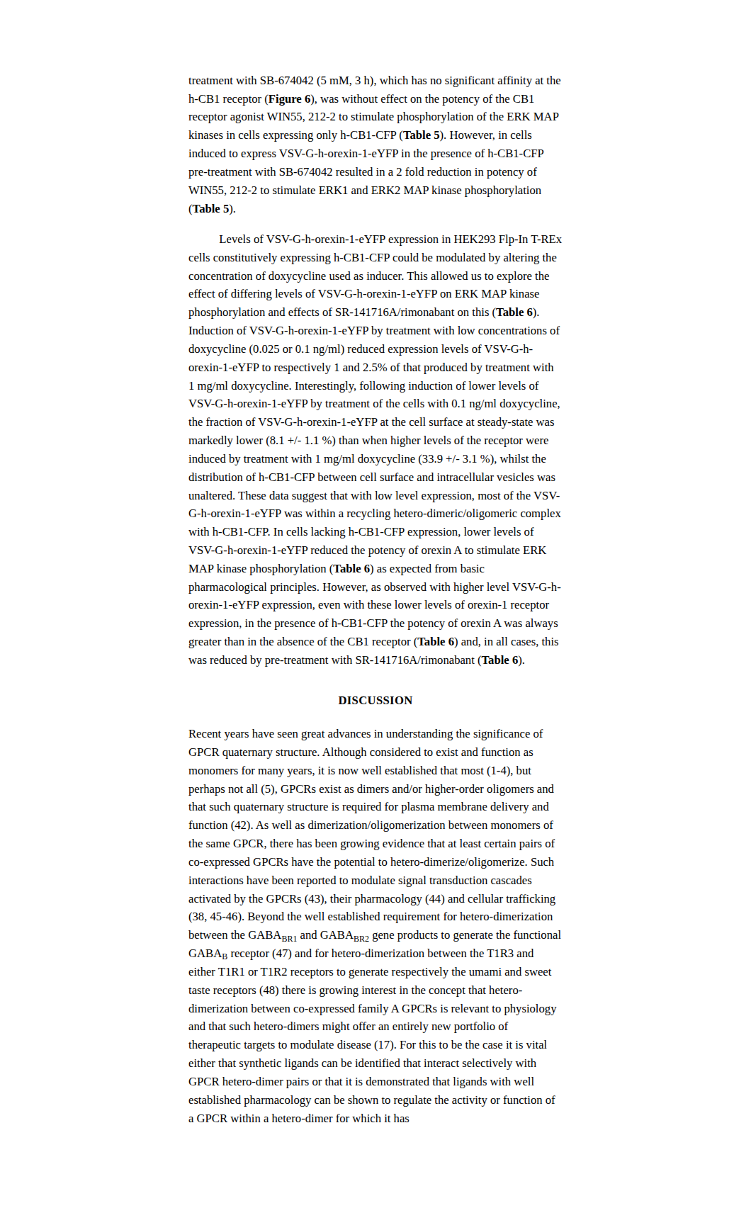treatment with SB-674042 (5 mM, 3 h), which has no significant affinity at the h-CB1 receptor (Figure 6), was without effect on the potency of the CB1 receptor agonist WIN55, 212-2 to stimulate phosphorylation of the ERK MAP kinases in cells expressing only h-CB1-CFP (Table 5). However, in cells induced to express VSV-G-h-orexin-1-eYFP in the presence of h-CB1-CFP pre-treatment with SB-674042 resulted in a 2 fold reduction in potency of WIN55, 212-2 to stimulate ERK1 and ERK2 MAP kinase phosphorylation (Table 5).
Levels of VSV-G-h-orexin-1-eYFP expression in HEK293 Flp-In T-REx cells constitutively expressing h-CB1-CFP could be modulated by altering the concentration of doxycycline used as inducer. This allowed us to explore the effect of differing levels of VSV-G-h-orexin-1-eYFP on ERK MAP kinase phosphorylation and effects of SR-141716A/rimonabant on this (Table 6). Induction of VSV-G-h-orexin-1-eYFP by treatment with low concentrations of doxycycline (0.025 or 0.1 ng/ml) reduced expression levels of VSV-G-h-orexin-1-eYFP to respectively 1 and 2.5% of that produced by treatment with 1 mg/ml doxycycline. Interestingly, following induction of lower levels of VSV-G-h-orexin-1-eYFP by treatment of the cells with 0.1 ng/ml doxycycline, the fraction of VSV-G-h-orexin-1-eYFP at the cell surface at steady-state was markedly lower (8.1 +/- 1.1 %) than when higher levels of the receptor were induced by treatment with 1 mg/ml doxycycline (33.9 +/- 3.1 %), whilst the distribution of h-CB1-CFP between cell surface and intracellular vesicles was unaltered. These data suggest that with low level expression, most of the VSV-G-h-orexin-1-eYFP was within a recycling hetero-dimeric/oligomeric complex with h-CB1-CFP. In cells lacking h-CB1-CFP expression, lower levels of VSV-G-h-orexin-1-eYFP reduced the potency of orexin A to stimulate ERK MAP kinase phosphorylation (Table 6) as expected from basic pharmacological principles. However, as observed with higher level VSV-G-h-orexin-1-eYFP expression, even with these lower levels of orexin-1 receptor expression, in the presence of h-CB1-CFP the potency of orexin A was always greater than in the absence of the CB1 receptor (Table 6) and, in all cases, this was reduced by pre-treatment with SR-141716A/rimonabant (Table 6).
DISCUSSION
Recent years have seen great advances in understanding the significance of GPCR quaternary structure. Although considered to exist and function as monomers for many years, it is now well established that most (1-4), but perhaps not all (5), GPCRs exist as dimers and/or higher-order oligomers and that such quaternary structure is required for plasma membrane delivery and function (42). As well as dimerization/oligomerization between monomers of the same GPCR, there has been growing evidence that at least certain pairs of co-expressed GPCRs have the potential to hetero-dimerize/oligomerize. Such interactions have been reported to modulate signal transduction cascades activated by the GPCRs (43), their pharmacology (44) and cellular trafficking (38, 45-46). Beyond the well established requirement for hetero-dimerization between the GABABR1 and GABABR2 gene products to generate the functional GABAB receptor (47) and for hetero-dimerization between the T1R3 and either T1R1 or T1R2 receptors to generate respectively the umami and sweet taste receptors (48) there is growing interest in the concept that hetero-dimerization between co-expressed family A GPCRs is relevant to physiology and that such hetero-dimers might offer an entirely new portfolio of therapeutic targets to modulate disease (17). For this to be the case it is vital either that synthetic ligands can be identified that interact selectively with GPCR hetero-dimer pairs or that it is demonstrated that ligands with well established pharmacology can be shown to regulate the activity or function of a GPCR within a hetero-dimer for which it has